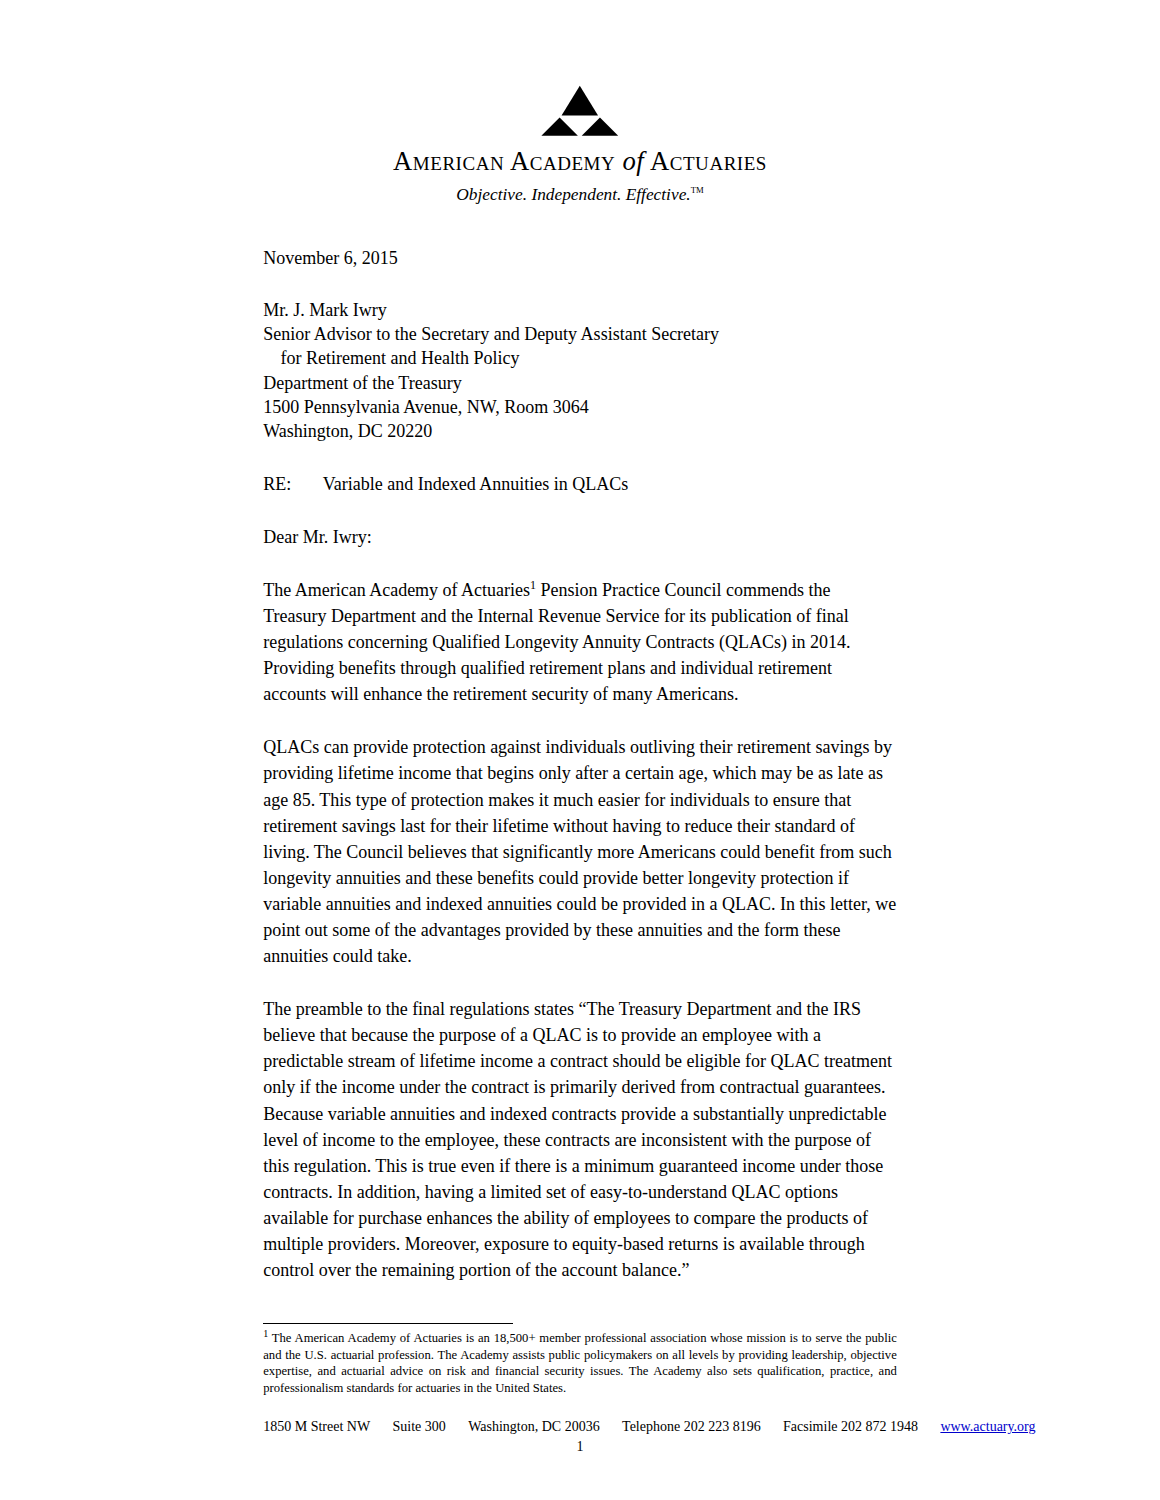American Academy of Actuaries
Objective. Independent. Effective.TM
November 6, 2015
Mr. J. Mark Iwry
Senior Advisor to the Secretary and Deputy Assistant Secretary
for Retirement and Health Policy Department of the Treasury
1500 Pennsylvania Avenue, NW, Room 3064
Washington, DC 20220
RE: Variable and Indexed Annuities in QLACs
Dear Mr. Iwry:
The American Academy of Actuaries1 Pension Practice Council commends the Treasury Department and the Internal Revenue Service for its publication of final regulations concerning Qualified Longevity Annuity Contracts (QLACs) in 2014. Providing benefits through qualified retirement plans and individual retirement accounts will enhance the retirement security of many Americans.
QLACs can provide protection against individuals outliving their retirement savings by providing lifetime income that begins only after a certain age, which may be as late as age 85. This type of protection makes it much easier for individuals to ensure that retirement savings last for their lifetime without having to reduce their standard of living. The Council believes that significantly more Americans could benefit from such longevity annuities and these benefits could provide better longevity protection if variable annuities and indexed annuities could be provided in a QLAC. In this letter, we point out some of the advantages provided by these annuities and the form these annuities could take.
The preamble to the final regulations states “The Treasury Department and the IRS believe that because the purpose of a QLAC is to provide an employee with a predictable stream of lifetime income a contract should be eligible for QLAC treatment only if the income under the contract is primarily derived from contractual guarantees. Because variable annuities and indexed contracts provide a substantially unpredictable level of income to the employee, these contracts are inconsistent with the purpose of this regulation. This is true even if there is a minimum guaranteed income under those contracts. In addition, having a limited set of easy-to-understand QLAC options available for purchase enhances the ability of employees to compare the products of multiple providers. Moreover, exposure to equity-based returns is available through control over the remaining portion of the account balance.”
1 The American Academy of Actuaries is an 18,500+ member professional association whose mission is to serve the public and the U.S. actuarial profession. The Academy assists public policymakers on all levels by providing leadership, objective expertise, and actuarial advice on risk and financial security issues. The Academy also sets qualification, practice, and professionalism standards for actuaries in the United States.
1850 M Street NW Suite 300 Washington, DC 20036 Telephone 202 223 8196 Facsimile 202 872 1948 www.actuary.org
1